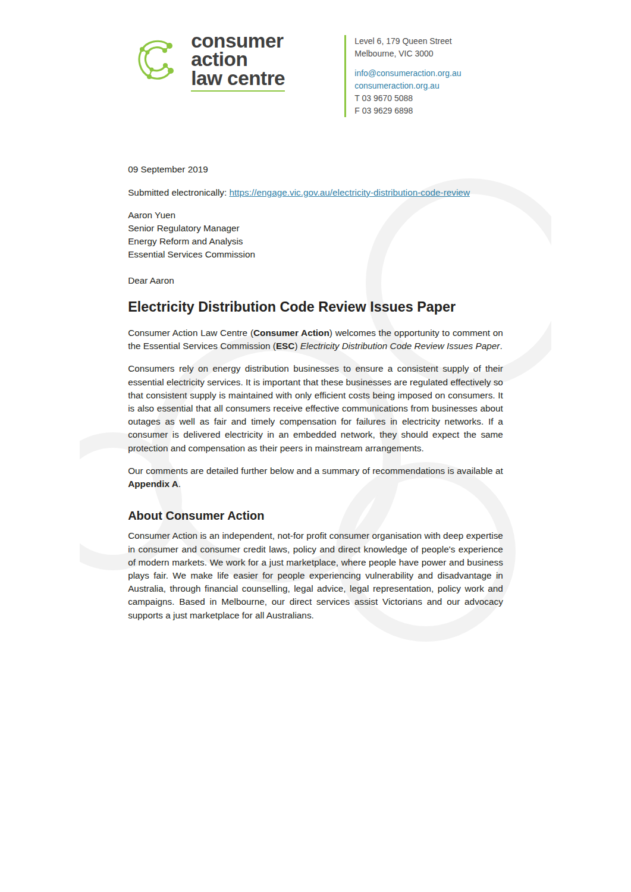consumer action law centre
Level 6, 179 Queen Street
Melbourne, VIC 3000
info@consumeraction.org.au
consumeraction.org.au
T 03 9670 5088
F 03 9629 6898
09 September 2019
Submitted electronically: https://engage.vic.gov.au/electricity-distribution-code-review
Aaron Yuen Senior Regulatory Manager Energy Reform and Analysis Essential Services Commission
Dear Aaron
Electricity Distribution Code Review Issues Paper
Consumer Action Law Centre (Consumer Action) welcomes the opportunity to comment on the Essential Services Commission (ESC) Electricity Distribution Code Review Issues Paper.
Consumers rely on energy distribution businesses to ensure a consistent supply of their essential electricity services. It is important that these businesses are regulated effectively so that consistent supply is maintained with only efficient costs being imposed on consumers. It is also essential that all consumers receive effective communications from businesses about outages as well as fair and timely compensation for failures in electricity networks. If a consumer is delivered electricity in an embedded network, they should expect the same protection and compensation as their peers in mainstream arrangements.
Our comments are detailed further below and a summary of recommendations is available at Appendix A.
About Consumer Action
Consumer Action is an independent, not-for profit consumer organisation with deep expertise in consumer and consumer credit laws, policy and direct knowledge of people's experience of modern markets. We work for a just marketplace, where people have power and business plays fair. We make life easier for people experiencing vulnerability and disadvantage in Australia, through financial counselling, legal advice, legal representation, policy work and campaigns. Based in Melbourne, our direct services assist Victorians and our advocacy supports a just marketplace for all Australians.